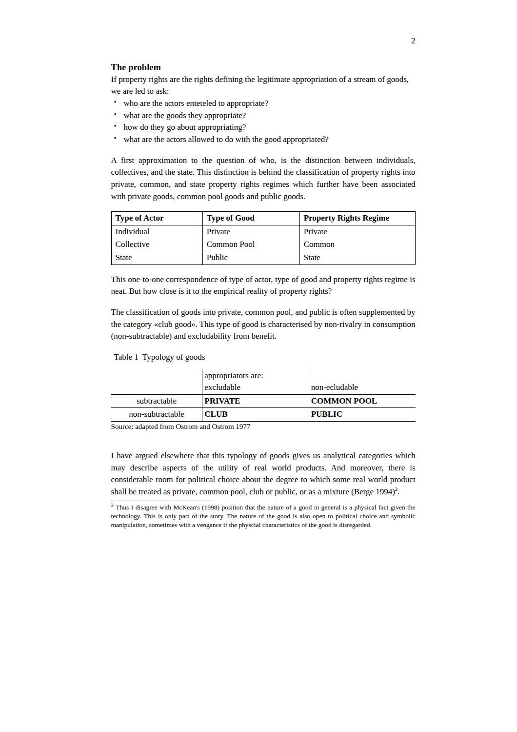2
The problem
If property rights are the rights defining the legitimate appropriation of a stream of goods, we are led to ask:
who are the actors enteteled to appropriate?
what are the goods they appropriate?
how do they go about appropriating?
what are the actors allowed to do with the good appropriated?
A first approximation to the question of who, is the distinction between individuals, collectives, and the state. This distinction is behind the classification of property rights into private, common, and state property rights regimes which further have been associated with private goods, common pool goods and public goods.
| Type of Actor | Type of Good | Property Rights Regime |
| --- | --- | --- |
| Individual | Private | Private |
| Collective | Common Pool | Common |
| State | Public | State |
This one-to-one correspondence of type of actor, type of good and property rights regime is neat. But how close is it to the empirical reality of property rights?
The classification of goods into private, common pool, and public is often supplemented by the category «club good». This type of good is characterised by non-rivalry in consumption (non-subtractable) and excludability from benefit.
Table 1 Typology of goods
| | appropriators are: excludable | non-ecludable |
| subtractable | PRIVATE | COMMON POOL |
| non-subtractable | CLUB | PUBLIC |
Source: adapted from Ostrom and Ostrom 1977
I have argued elsewhere that this typology of goods gives us analytical categories which may describe aspects of the utility of real world products. And moreover, there is considerable room for political choice about the degree to which some real world product shall be treated as private, common pool, club or public, or as a mixture (Berge 1994)2.
2 Thus I disagree with McKean's (1998) position that the nature of a good in general is a physical fact given the technology. This is only part of the story. The nature of the good is also open to political choice and symbolic manipulation, sometimes with a vengance if the physcial characteristics of the good is disregarded.